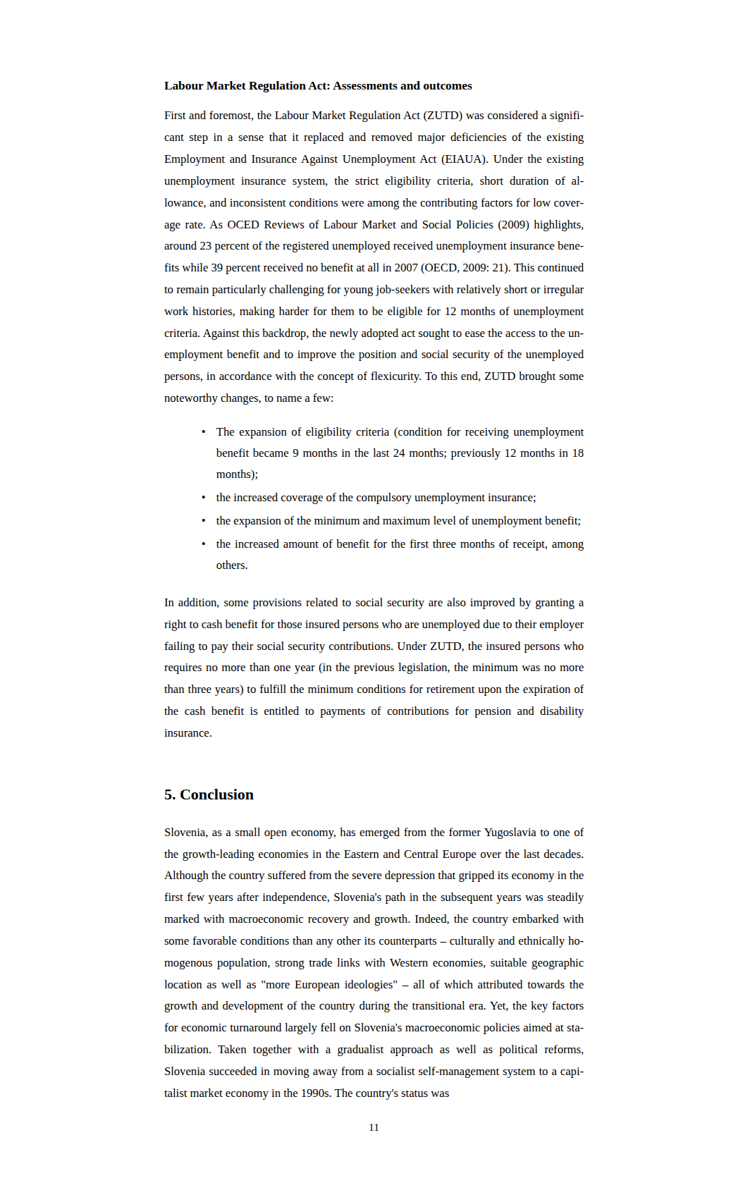Labour Market Regulation Act: Assessments and outcomes
First and foremost, the Labour Market Regulation Act (ZUTD) was considered a significant step in a sense that it replaced and removed major deficiencies of the existing Employment and Insurance Against Unemployment Act (EIAUA). Under the existing unemployment insurance system, the strict eligibility criteria, short duration of allowance, and inconsistent conditions were among the contributing factors for low coverage rate. As OCED Reviews of Labour Market and Social Policies (2009) highlights, around 23 percent of the registered unemployed received unemployment insurance benefits while 39 percent received no benefit at all in 2007 (OECD, 2009: 21). This continued to remain particularly challenging for young job-seekers with relatively short or irregular work histories, making harder for them to be eligible for 12 months of unemployment criteria. Against this backdrop, the newly adopted act sought to ease the access to the unemployment benefit and to improve the position and social security of the unemployed persons, in accordance with the concept of flexicurity. To this end, ZUTD brought some noteworthy changes, to name a few:
The expansion of eligibility criteria (condition for receiving unemployment benefit became 9 months in the last 24 months; previously 12 months in 18 months);
the increased coverage of the compulsory unemployment insurance;
the expansion of the minimum and maximum level of unemployment benefit;
the increased amount of benefit for the first three months of receipt, among others.
In addition, some provisions related to social security are also improved by granting a right to cash benefit for those insured persons who are unemployed due to their employer failing to pay their social security contributions. Under ZUTD, the insured persons who requires no more than one year (in the previous legislation, the minimum was no more than three years) to fulfill the minimum conditions for retirement upon the expiration of the cash benefit is entitled to payments of contributions for pension and disability insurance.
5. Conclusion
Slovenia, as a small open economy, has emerged from the former Yugoslavia to one of the growth-leading economies in the Eastern and Central Europe over the last decades. Although the country suffered from the severe depression that gripped its economy in the first few years after independence, Slovenia's path in the subsequent years was steadily marked with macroeconomic recovery and growth. Indeed, the country embarked with some favorable conditions than any other its counterparts – culturally and ethnically homogenous population, strong trade links with Western economies, suitable geographic location as well as "more European ideologies" – all of which attributed towards the growth and development of the country during the transitional era. Yet, the key factors for economic turnaround largely fell on Slovenia's macroeconomic policies aimed at stabilization. Taken together with a gradualist approach as well as political reforms, Slovenia succeeded in moving away from a socialist self-management system to a capitalist market economy in the 1990s. The country's status was
11